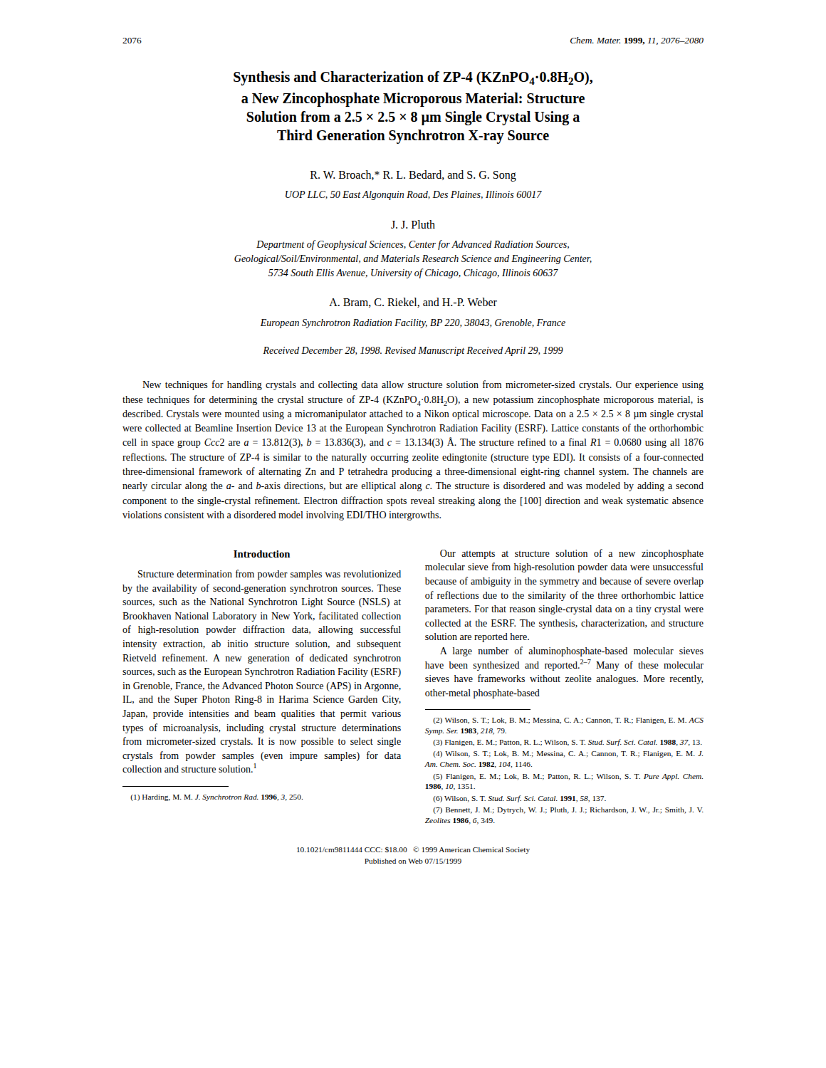2076 Chem. Mater. 1999, 11, 2076–2080
Synthesis and Characterization of ZP-4 (KZnPO4·0.8H2 O),
a New Zincophosphate Microporous Material: Structure
Solution from a 2.5 × 2.5 × 8 µm Single Crystal Using a
Third Generation Synchrotron X-ray Source
R. W. Broach,* R. L. Bedard, and S. G. Song
UOP LLC, 50 East Algonquin Road, Des Plaines, Illinois 60017
J. J. Pluth
Department of Geophysical Sciences, Center for Advanced Radiation Sources,
Geological/Soil/Environmental, and Materials Research Science and Engineering Center,
5734 South Ellis Avenue, University of Chicago, Chicago, Illinois 60637
A. Bram, C. Riekel, and H.-P. Weber
European Synchrotron Radiation Facility, BP 220, 38043, Grenoble, France
Received December 28, 1998. Revised Manuscript Received April 29, 1999
New techniques for handling crystals and collecting data allow structure solution from micrometer-sized crystals. Our experience using these techniques for determining the crystal structure of ZP-4 (KZnPO4·0.8H2O), a new potassium zincophosphate microporous material, is described. Crystals were mounted using a micromanipulator attached to a Nikon optical microscope. Data on a 2.5 × 2.5 × 8 µm single crystal were collected at Beamline Insertion Device 13 at the European Synchrotron Radiation Facility (ESRF). Lattice constants of the orthorhombic cell in space group Ccc2 are a = 13.812(3), b = 13.836(3), and c = 13.134(3) Å. The structure refined to a final R1 = 0.0680 using all 1876 reflections. The structure of ZP-4 is similar to the naturally occurring zeolite edingtonite (structure type EDI). It consists of a four-connected three-dimensional framework of alternating Zn and P tetrahedra producing a three-dimensional eight-ring channel system. The channels are nearly circular along the a- and b-axis directions, but are elliptical along c. The structure is disordered and was modeled by adding a second component to the single-crystal refinement. Electron diffraction spots reveal streaking along the [100] direction and weak systematic absence violations consistent with a disordered model involving EDI/THO intergrowths.
Introduction
Structure determination from powder samples was revolutionized by the availability of second-generation synchrotron sources. These sources, such as the National Synchrotron Light Source (NSLS) at Brookhaven National Laboratory in New York, facilitated collection of high-resolution powder diffraction data, allowing successful intensity extraction, ab initio structure solution, and subsequent Rietveld refinement. A new generation of dedicated synchrotron sources, such as the European Synchrotron Radiation Facility (ESRF) in Grenoble, France, the Advanced Photon Source (APS) in Argonne, IL, and the Super Photon Ring-8 in Harima Science Garden City, Japan, provide intensities and beam qualities that permit various types of microanalysis, including crystal structure determinations from micrometer-sized crystals. It is now possible to select single crystals from powder samples (even impure samples) for data collection and structure solution.1
(1) Harding, M. M. J. Synchrotron Rad. 1996, 3, 250.
Our attempts at structure solution of a new zincophosphate molecular sieve from high-resolution powder data were unsuccessful because of ambiguity in the symmetry and because of severe overlap of reflections due to the similarity of the three orthorhombic lattice parameters. For that reason single-crystal data on a tiny crystal were collected at the ESRF. The synthesis, characterization, and structure solution are reported here.
A large number of aluminophosphate-based molecular sieves have been synthesized and reported.2–7 Many of these molecular sieves have frameworks without zeolite analogues. More recently, other-metal phosphate-based
(2) Wilson, S. T.; Lok, B. M.; Messina, C. A.; Cannon, T. R.; Flanigen, E. M. ACS Symp. Ser. 1983, 218, 79.
(3) Flanigen, E. M.; Patton, R. L.; Wilson, S. T. Stud. Surf. Sci. Catal. 1988, 37, 13.
(4) Wilson, S. T.; Lok, B. M.; Messina, C. A.; Cannon, T. R.; Flanigen, E. M. J. Am. Chem. Soc. 1982, 104, 1146.
(5) Flanigen, E. M.; Lok, B. M.; Patton, R. L.; Wilson, S. T. Pure Appl. Chem. 1986, 10, 1351.
(6) Wilson, S. T. Stud. Surf. Sci. Catal. 1991, 58, 137.
(7) Bennett, J. M.; Dytrych, W. J.; Pluth, J. J.; Richardson, J. W., Jr.; Smith, J. V. Zeolites 1986, 6, 349.
10.1021/cm9811444 CCC: $18.00 © 1999 American Chemical Society
Published on Web 07/15/1999